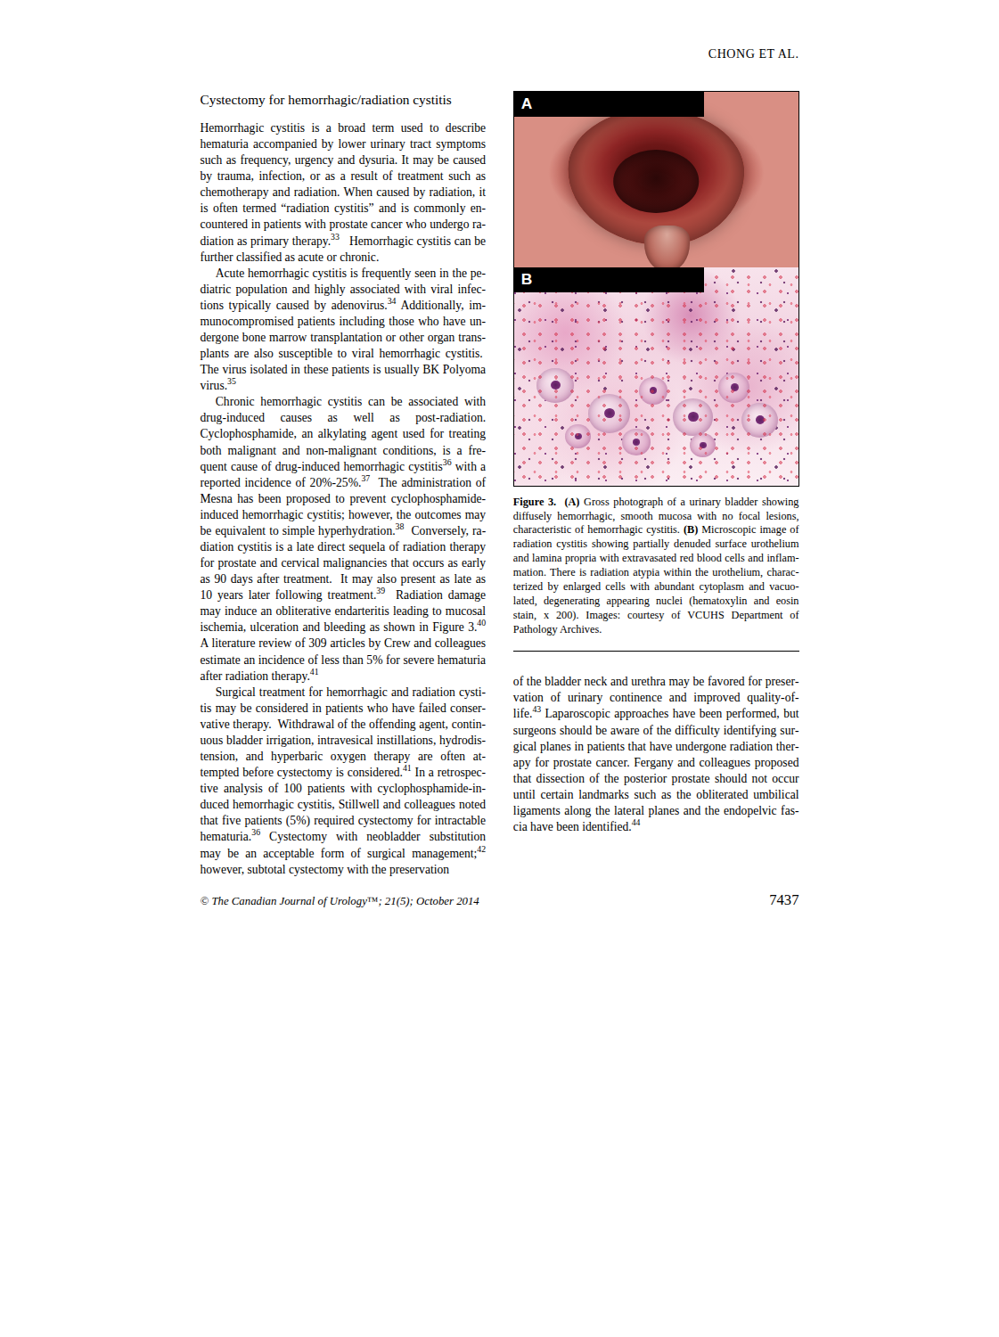CHONG ET AL.
Cystectomy for hemorrhagic/radiation cystitis
Hemorrhagic cystitis is a broad term used to describe hematuria accompanied by lower urinary tract symptoms such as frequency, urgency and dysuria. It may be caused by trauma, infection, or as a result of treatment such as chemotherapy and radiation. When caused by radiation, it is often termed “radiation cystitis” and is commonly encountered in patients with prostate cancer who undergo radiation as primary therapy.33 Hemorrhagic cystitis can be further classified as acute or chronic.
Acute hemorrhagic cystitis is frequently seen in the pediatric population and highly associated with viral infections typically caused by adenovirus.34 Additionally, immunocompromised patients including those who have undergone bone marrow transplantation or other organ transplants are also susceptible to viral hemorrhagic cystitis. The virus isolated in these patients is usually BK Polyoma virus.35
Chronic hemorrhagic cystitis can be associated with drug-induced causes as well as post-radiation. Cyclophosphamide, an alkylating agent used for treating both malignant and non-malignant conditions, is a frequent cause of drug-induced hemorrhagic cystitis36 with a reported incidence of 20%-25%.37 The administration of Mesna has been proposed to prevent cyclophosphamide-induced hemorrhagic cystitis; however, the outcomes may be equivalent to simple hyperhydration.38 Conversely, radiation cystitis is a late direct sequela of radiation therapy for prostate and cervical malignancies that occurs as early as 90 days after treatment. It may also present as late as 10 years later following treatment.39 Radiation damage may induce an obliterative endarteritis leading to mucosal ischemia, ulceration and bleeding as shown in Figure 3.40 A literature review of 309 articles by Crew and colleagues estimate an incidence of less than 5% for severe hematuria after radiation therapy.41
Surgical treatment for hemorrhagic and radiation cystitis may be considered in patients who have failed conservative therapy. Withdrawal of the offending agent, continuous bladder irrigation, intravesical instillations, hydrodistension, and hyperbaric oxygen therapy are often attempted before cystectomy is considered.41 In a retrospective analysis of 100 patients with cyclophosphamide-induced hemorrhagic cystitis, Stillwell and colleagues noted that five patients (5%) required cystectomy for intractable hematuria.36 Cystectomy with neobladder substitution may be an acceptable form of surgical management;42 however, subtotal cystectomy with the preservation
A
B
Figure 3. (A) Gross photograph of a urinary bladder showing diffusely hemorrhagic, smooth mucosa with no focal lesions, characteristic of hemorrhagic cystitis. (B) Microscopic image of radiation cystitis showing partially denuded surface urothelium and lamina propria with extravasated red blood cells and inflammation. There is radiation atypia within the urothelium, characterized by enlarged cells with abundant cytoplasm and vacuolated, degenerating appearing nuclei (hematoxylin and eosin stain, x 200). Images: courtesy of VCUHS Department of Pathology Archives.
of the bladder neck and urethra may be favored for preservation of urinary continence and improved quality-of-life.43 Laparoscopic approaches have been performed, but surgeons should be aware of the difficulty identifying surgical planes in patients that have undergone radiation therapy for prostate cancer. Fergany and colleagues proposed that dissection of the posterior prostate should not occur until certain landmarks such as the obliterated umbilical ligaments along the lateral planes and the endopelvic fascia have been identified.44
© The Canadian Journal of Urology™; 21(5); October 2014
7437